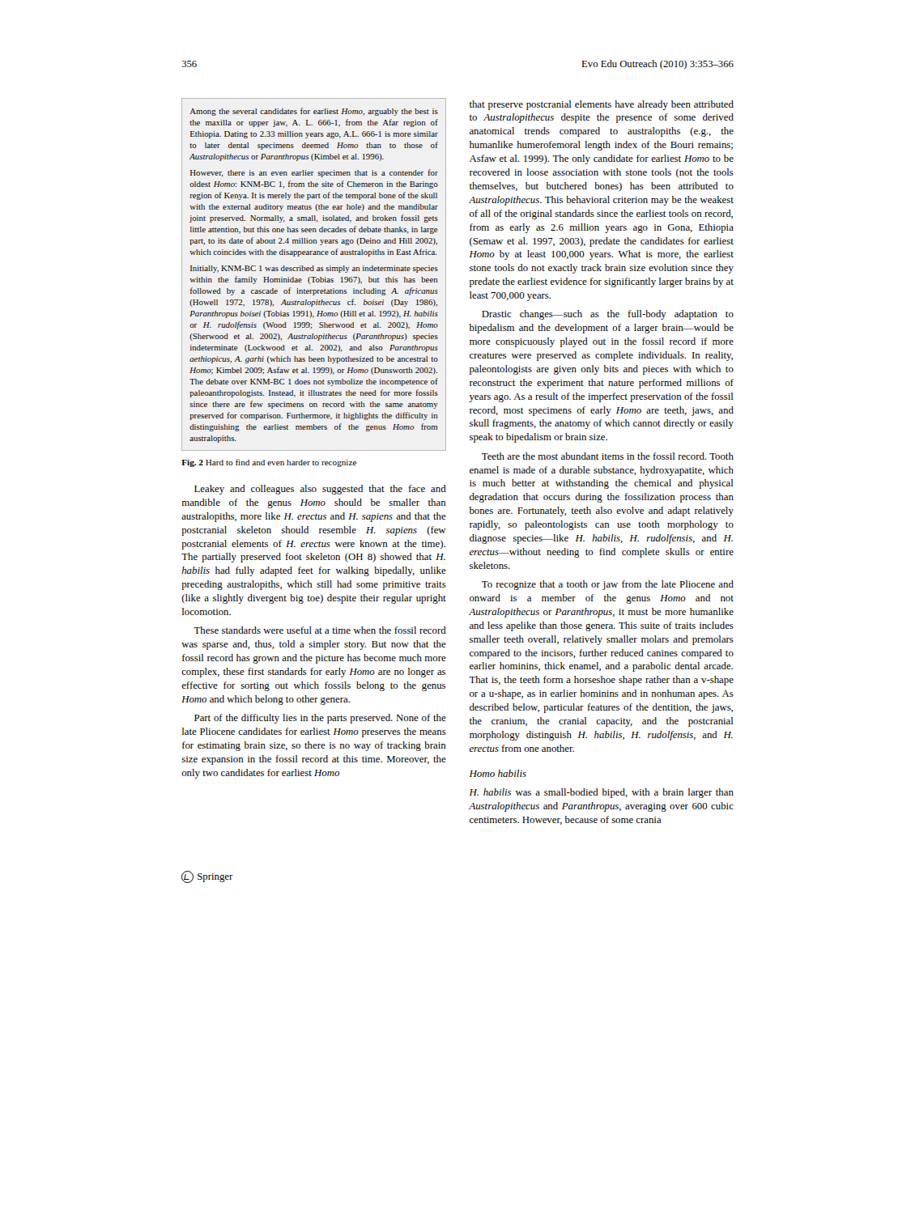356 Evo Edu Outreach (2010) 3:353–366
Among the several candidates for earliest Homo, arguably the best is the maxilla or upper jaw, A. L. 666-1, from the Afar region of Ethiopia. Dating to 2.33 million years ago, A.L. 666-1 is more similar to later dental specimens deemed Homo than to those of Australopithecus or Paranthropus (Kimbel et al. 1996).
However, there is an even earlier specimen that is a contender for oldest Homo: KNM-BC 1, from the site of Chemeron in the Baringo region of Kenya. It is merely the part of the temporal bone of the skull with the external auditory meatus (the ear hole) and the mandibular joint preserved. Normally, a small, isolated, and broken fossil gets little attention, but this one has seen decades of debate thanks, in large part, to its date of about 2.4 million years ago (Deino and Hill 2002), which coincides with the disappearance of australopiths in East Africa.
Initially, KNM-BC 1 was described as simply an indeterminate species within the family Hominidae (Tobias 1967), but this has been followed by a cascade of interpretations including A. africanus (Howell 1972, 1978), Australopithecus cf. boisei (Day 1986), Paranthropus boisei (Tobias 1991), Homo (Hill et al. 1992), H. habilis or H. rudolfensis (Wood 1999; Sherwood et al. 2002), Homo (Sherwood et al. 2002), Australopithecus (Paranthropus) species indeterminate (Lockwood et al. 2002), and also Paranthropus aethiopicus, A. garhi (which has been hypothesized to be ancestral to Homo; Kimbel 2009; Asfaw et al. 1999), or Homo (Dunsworth 2002). The debate over KNM-BC 1 does not symbolize the incompetence of paleoanthropologists. Instead, it illustrates the need for more fossils since there are few specimens on record with the same anatomy preserved for comparison. Furthermore, it highlights the difficulty in distinguishing the earliest members of the genus Homo from australopiths.
Fig. 2 Hard to find and even harder to recognize
Leakey and colleagues also suggested that the face and mandible of the genus Homo should be smaller than australopiths, more like H. erectus and H. sapiens and that the postcranial skeleton should resemble H. sapiens (few postcranial elements of H. erectus were known at the time). The partially preserved foot skeleton (OH 8) showed that H. habilis had fully adapted feet for walking bipedally, unlike preceding australopiths, which still had some primitive traits (like a slightly divergent big toe) despite their regular upright locomotion.
These standards were useful at a time when the fossil record was sparse and, thus, told a simpler story. But now that the fossil record has grown and the picture has become much more complex, these first standards for early Homo are no longer as effective for sorting out which fossils belong to the genus Homo and which belong to other genera.
Part of the difficulty lies in the parts preserved. None of the late Pliocene candidates for earliest Homo preserves the means for estimating brain size, so there is no way of tracking brain size expansion in the fossil record at this time. Moreover, the only two candidates for earliest Homo
that preserve postcranial elements have already been attributed to Australopithecus despite the presence of some derived anatomical trends compared to australopiths (e.g., the humanlike humerofemoral length index of the Bouri remains; Asfaw et al. 1999). The only candidate for earliest Homo to be recovered in loose association with stone tools (not the tools themselves, but butchered bones) has been attributed to Australopithecus. This behavioral criterion may be the weakest of all of the original standards since the earliest tools on record, from as early as 2.6 million years ago in Gona, Ethiopia (Semaw et al. 1997, 2003), predate the candidates for earliest Homo by at least 100,000 years. What is more, the earliest stone tools do not exactly track brain size evolution since they predate the earliest evidence for significantly larger brains by at least 700,000 years.
Drastic changes—such as the full-body adaptation to bipedalism and the development of a larger brain—would be more conspicuously played out in the fossil record if more creatures were preserved as complete individuals. In reality, paleontologists are given only bits and pieces with which to reconstruct the experiment that nature performed millions of years ago. As a result of the imperfect preservation of the fossil record, most specimens of early Homo are teeth, jaws, and skull fragments, the anatomy of which cannot directly or easily speak to bipedalism or brain size.
Teeth are the most abundant items in the fossil record. Tooth enamel is made of a durable substance, hydroxyapatite, which is much better at withstanding the chemical and physical degradation that occurs during the fossilization process than bones are. Fortunately, teeth also evolve and adapt relatively rapidly, so paleontologists can use tooth morphology to diagnose species—like H. habilis, H. rudolfensis, and H. erectus—without needing to find complete skulls or entire skeletons.
To recognize that a tooth or jaw from the late Pliocene and onward is a member of the genus Homo and not Australopithecus or Paranthropus, it must be more humanlike and less apelike than those genera. This suite of traits includes smaller teeth overall, relatively smaller molars and premolars compared to the incisors, further reduced canines compared to earlier hominins, thick enamel, and a parabolic dental arcade. That is, the teeth form a horseshoe shape rather than a v-shape or a u-shape, as in earlier hominins and in nonhuman apes. As described below, particular features of the dentition, the jaws, the cranium, the cranial capacity, and the postcranial morphology distinguish H. habilis, H. rudolfensis, and H. erectus from one another.
Homo habilis
H. habilis was a small-bodied biped, with a brain larger than Australopithecus and Paranthropus, averaging over 600 cubic centimeters. However, because of some crania
Springer